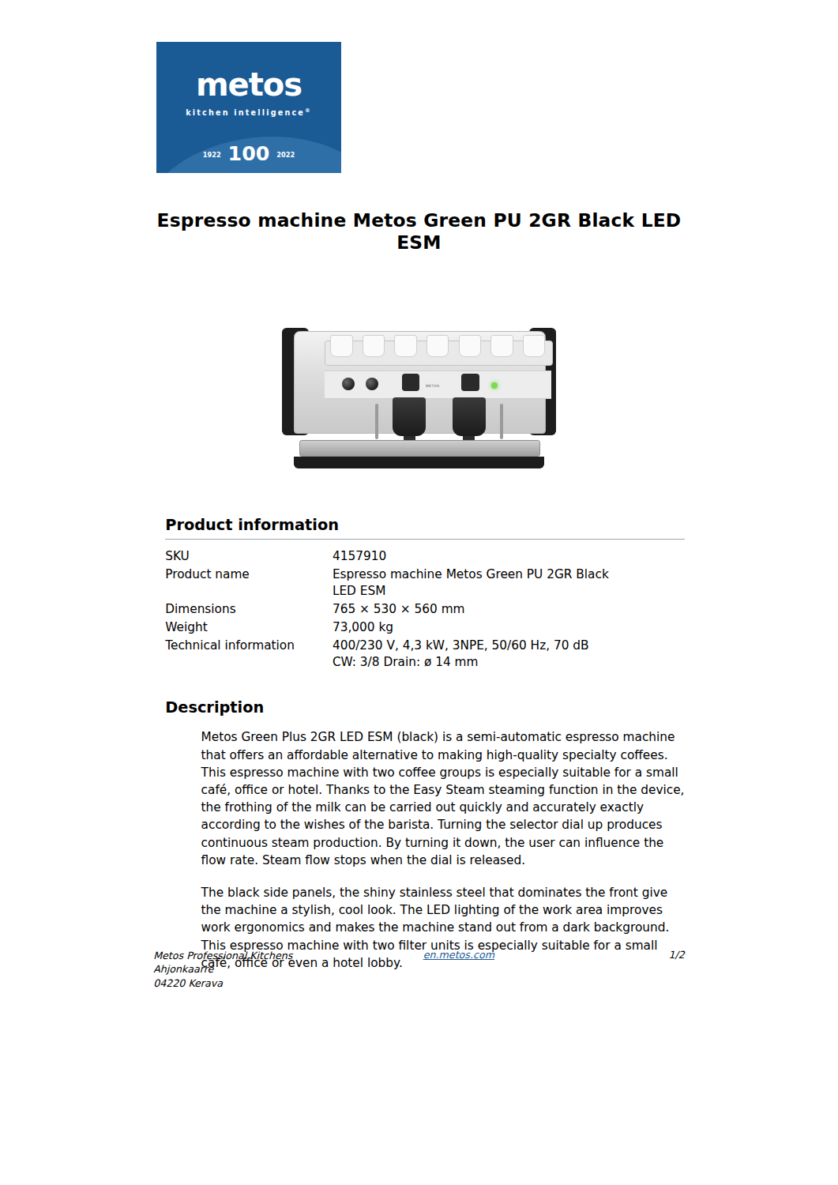metos
kitchen intelligence®
1922 100 2022
Espresso machine Metos Green PU 2GR Black LED ESM
METOS
Product information
| SKU | 4157910 |
| Product name | Espresso machine Metos Green PU 2GR Black LED ESM |
| Dimensions | 765 × 530 × 560 mm |
| Weight | 73,000 kg |
| Technical information | 400/230 V, 4,3 kW, 3NPE, 50/60 Hz, 70 dB CW: 3/8 Drain: ø 14 mm |
Description
Metos Green Plus 2GR LED ESM (black) is a semi-automatic espresso machine that offers an affordable alternative to making high-quality specialty coffees. This espresso machine with two coffee groups is especially suitable for a small café, office or hotel. Thanks to the Easy Steam steaming function in the device, the frothing of the milk can be carried out quickly and accurately exactly according to the wishes of the barista. Turning the selector dial up produces continuous steam production. By turning it down, the user can influence the flow rate. Steam flow stops when the dial is released.
The black side panels, the shiny stainless steel that dominates the front give the machine a stylish, cool look. The LED lighting of the work area improves work ergonomics and makes the machine stand out from a dark background. This espresso machine with two filter units is especially suitable for a small café, office or even a hotel lobby.
Metos Professional Kitchens
Ahjonkaarre
04220 Kerava
en.metos.com
1/2